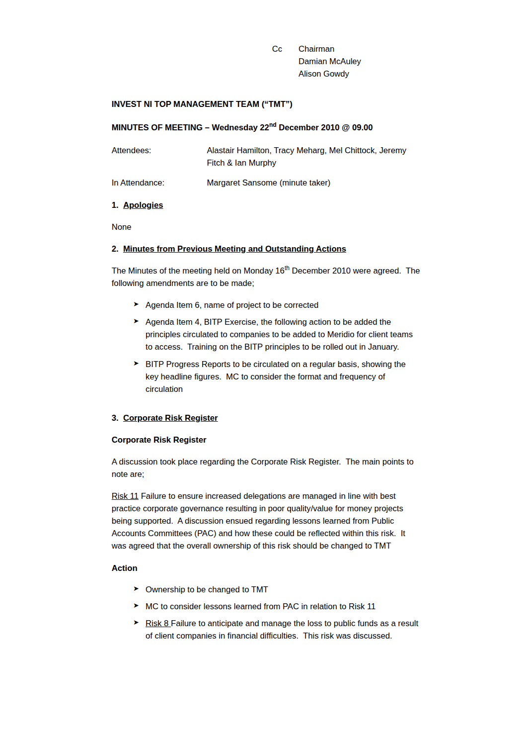Cc Chairman
Damian McAuley
Alison Gowdy
INVEST NI TOP MANAGEMENT TEAM (“TMT”)
MINUTES OF MEETING – Wednesday 22nd December 2010 @ 09.00
Attendees:
Alastair Hamilton, Tracy Meharg, Mel Chittock, Jeremy Fitch & Ian Murphy
In Attendance:
Margaret Sansome (minute taker)
1. Apologies
None
2. Minutes from Previous Meeting and Outstanding Actions
The Minutes of the meeting held on Monday 16th December 2010 were agreed. The following amendments are to be made;
Agenda Item 6, name of project to be corrected
Agenda Item 4, BITP Exercise, the following action to be added the principles circulated to companies to be added to Meridio for client teams to access. Training on the BITP principles to be rolled out in January.
BITP Progress Reports to be circulated on a regular basis, showing the key headline figures. MC to consider the format and frequency of circulation
3. Corporate Risk Register
Corporate Risk Register
A discussion took place regarding the Corporate Risk Register. The main points to note are;
Risk 11 Failure to ensure increased delegations are managed in line with best practice corporate governance resulting in poor quality/value for money projects being supported. A discussion ensued regarding lessons learned from Public Accounts Committees (PAC) and how these could be reflected within this risk. It was agreed that the overall ownership of this risk should be changed to TMT
Action
Ownership to be changed to TMT
MC to consider lessons learned from PAC in relation to Risk 11
Risk 8 Failure to anticipate and manage the loss to public funds as a result of client companies in financial difficulties. This risk was discussed.